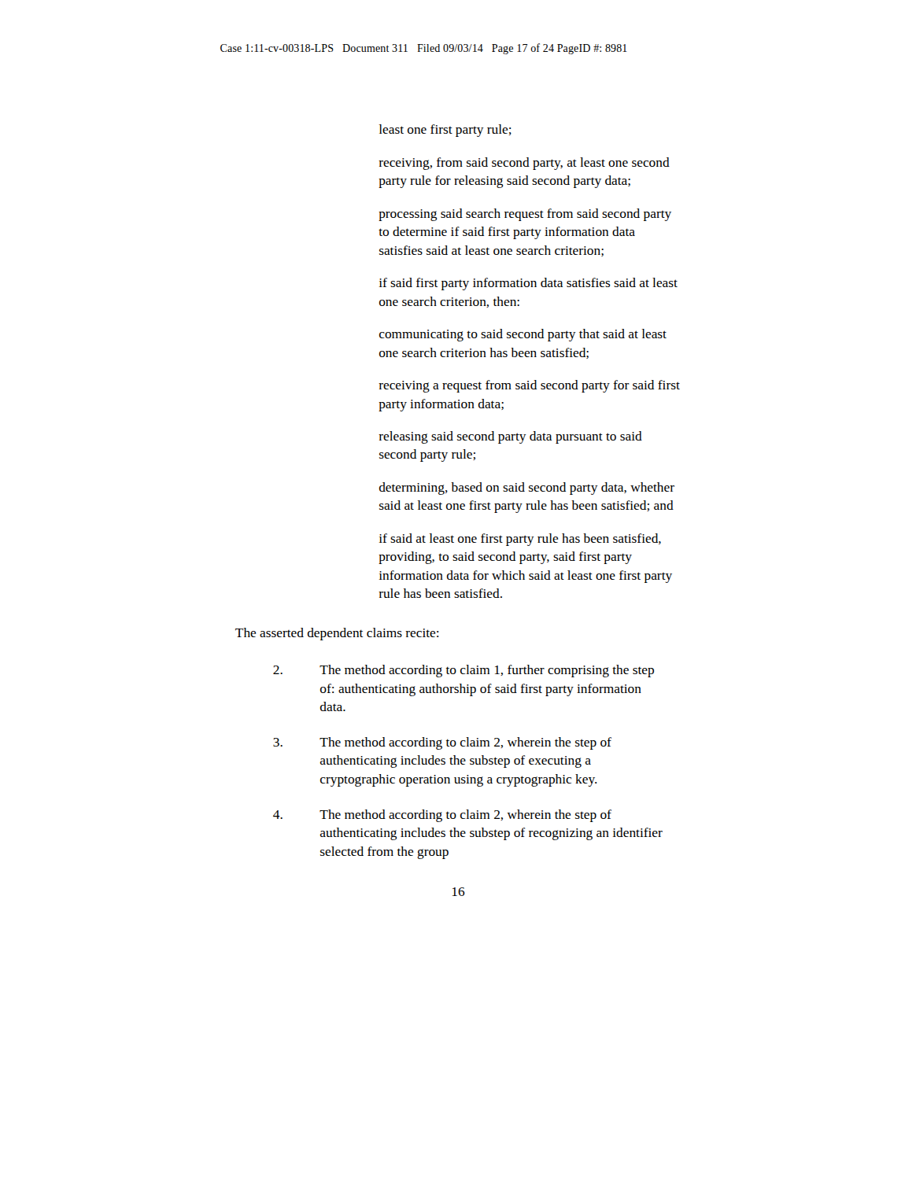Case 1:11-cv-00318-LPS Document 311 Filed 09/03/14 Page 17 of 24 PageID #: 8981
least one first party rule;
receiving, from said second party, at least one second party rule for releasing said second party data;
processing said search request from said second party to determine if said first party information data satisfies said at least one search criterion;
if said first party information data satisfies said at least one search criterion, then:
communicating to said second party that said at least one search criterion has been satisfied;
receiving a request from said second party for said first party information data;
releasing said second party data pursuant to said second party rule;
determining, based on said second party data, whether said at least one first party rule has been satisfied; and
if said at least one first party rule has been satisfied, providing, to said second party, said first party information data for which said at least one first party rule has been satisfied.
The asserted dependent claims recite:
2. The method according to claim 1, further comprising the step of: authenticating authorship of said first party information data.
3. The method according to claim 2, wherein the step of authenticating includes the substep of executing a cryptographic operation using a cryptographic key.
4. The method according to claim 2, wherein the step of authenticating includes the substep of recognizing an identifier selected from the group
16